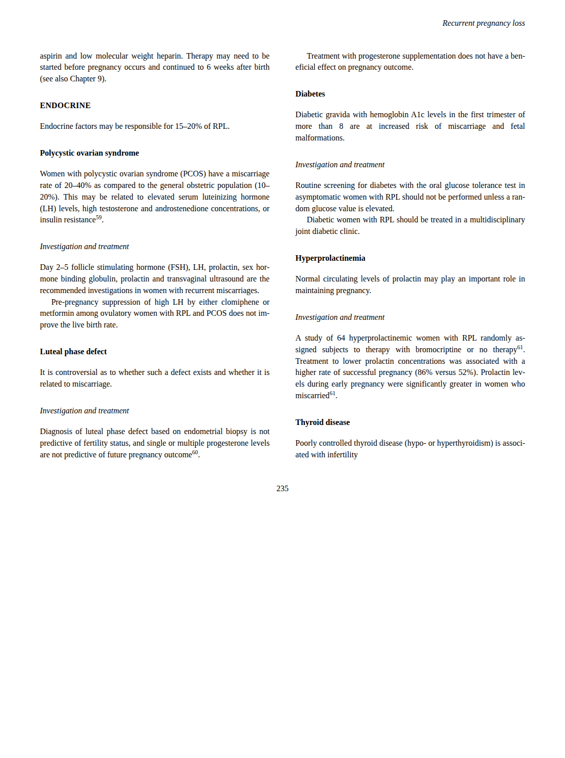Recurrent pregnancy loss
aspirin and low molecular weight heparin. Therapy may need to be started before pregnancy occurs and continued to 6 weeks after birth (see also Chapter 9).
Endocrine
Endocrine factors may be responsible for 15–20% of RPL.
Polycystic ovarian syndrome
Women with polycystic ovarian syndrome (PCOS) have a miscarriage rate of 20–40% as compared to the general obstetric population (10–20%). This may be related to elevated serum luteinizing hormone (LH) levels, high testosterone and androstenedione concentrations, or insulin resistance59.
Investigation and treatment
Day 2–5 follicle stimulating hormone (FSH), LH, prolactin, sex hormone binding globulin, prolactin and transvaginal ultrasound are the recommended investigations in women with recurrent miscarriages.
Pre-pregnancy suppression of high LH by either clomiphene or metformin among ovulatory women with RPL and PCOS does not improve the live birth rate.
Luteal phase defect
It is controversial as to whether such a defect exists and whether it is related to miscarriage.
Investigation and treatment
Diagnosis of luteal phase defect based on endometrial biopsy is not predictive of fertility status, and single or multiple progesterone levels are not predictive of future pregnancy outcome60.
Treatment with progesterone supplementation does not have a beneficial effect on pregnancy outcome.
Diabetes
Diabetic gravida with hemoglobin A1c levels in the first trimester of more than 8 are at increased risk of miscarriage and fetal malformations.
Investigation and treatment
Routine screening for diabetes with the oral glucose tolerance test in asymptomatic women with RPL should not be performed unless a random glucose value is elevated.
Diabetic women with RPL should be treated in a multidisciplinary joint diabetic clinic.
Hyperprolactinemia
Normal circulating levels of prolactin may play an important role in maintaining pregnancy.
Investigation and treatment
A study of 64 hyperprolactinemic women with RPL randomly assigned subjects to therapy with bromocriptine or no therapy61. Treatment to lower prolactin concentrations was associated with a higher rate of successful pregnancy (86% versus 52%). Prolactin levels during early pregnancy were significantly greater in women who miscarried61.
Thyroid disease
Poorly controlled thyroid disease (hypo- or hyperthyroidism) is associated with infertility
235